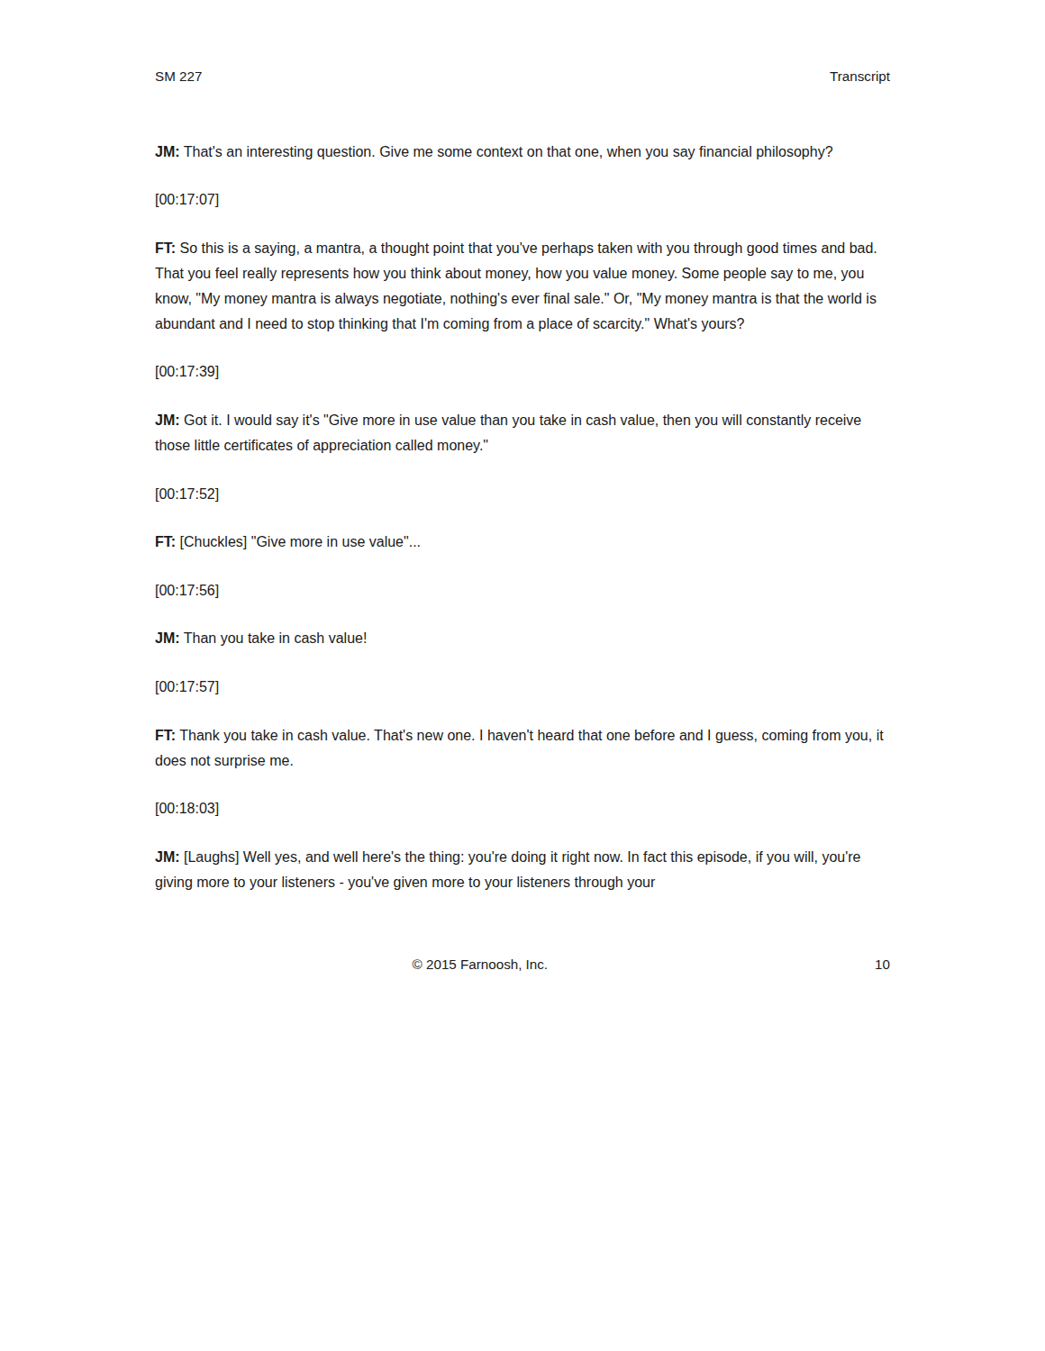SM 227 Transcript
JM: That's an interesting question. Give me some context on that one, when you say financial philosophy?
[00:17:07]
FT: So this is a saying, a mantra, a thought point that you've perhaps taken with you through good times and bad. That you feel really represents how you think about money, how you value money. Some people say to me, you know, "My money mantra is always negotiate, nothing's ever final sale." Or, "My money mantra is that the world is abundant and I need to stop thinking that I'm coming from a place of scarcity." What's yours?
[00:17:39]
JM: Got it. I would say it's "Give more in use value than you take in cash value, then you will constantly receive those little certificates of appreciation called money."
[00:17:52]
FT: [Chuckles] "Give more in use value"...
[00:17:56]
JM: Than you take in cash value!
[00:17:57]
FT: Thank you take in cash value. That's new one. I haven't heard that one before and I guess, coming from you, it does not surprise me.
[00:18:03]
JM: [Laughs] Well yes, and well here's the thing: you're doing it right now. In fact this episode, if you will, you're giving more to your listeners - you've given more to your listeners through your
© 2015 Farnoosh, Inc. 10